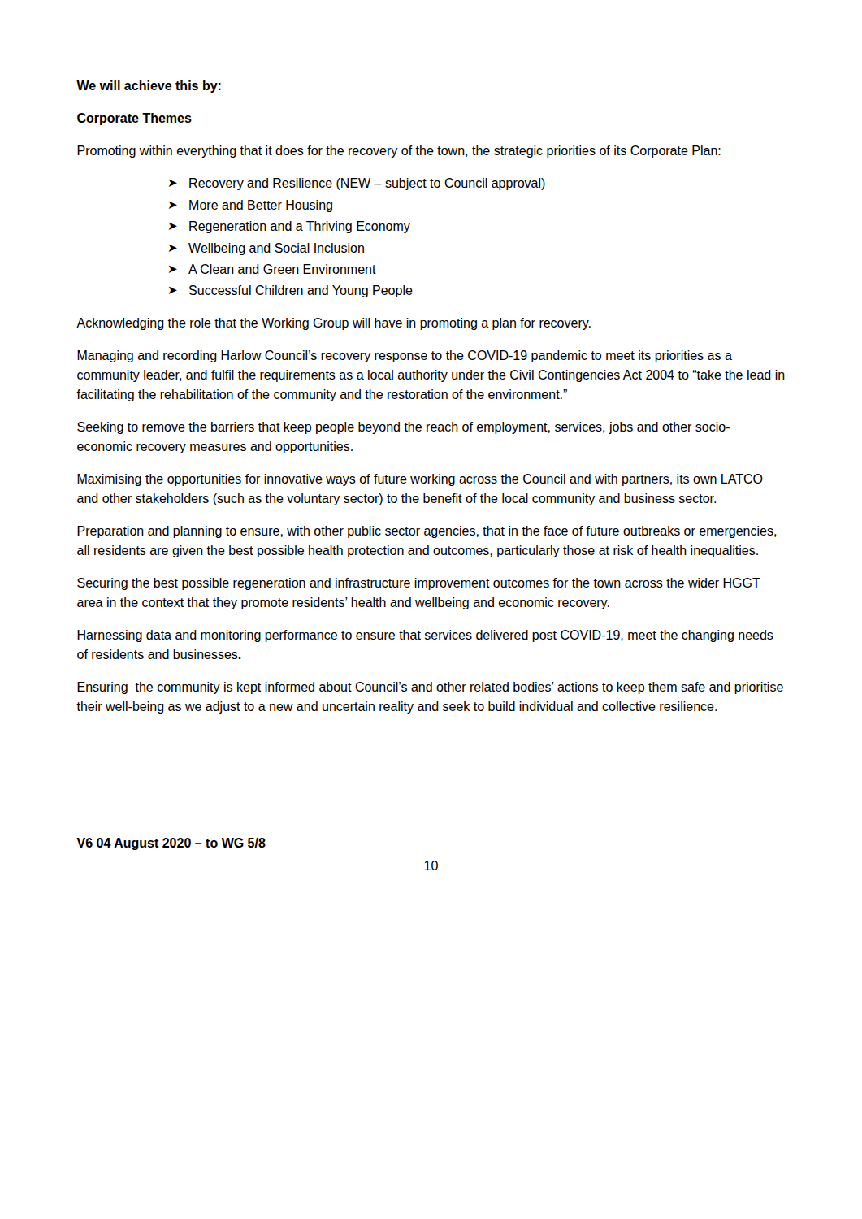We will achieve this by:
Corporate Themes
Promoting within everything that it does for the recovery of the town, the strategic priorities of its Corporate Plan:
Recovery and Resilience (NEW – subject to Council approval)
More and Better Housing
Regeneration and a Thriving Economy
Wellbeing and Social Inclusion
A Clean and Green Environment
Successful Children and Young People
Acknowledging the role that the Working Group will have in promoting a plan for recovery.
Managing and recording Harlow Council’s recovery response to the COVID-19 pandemic to meet its priorities as a community leader, and fulfil the requirements as a local authority under the Civil Contingencies Act 2004 to “take the lead in facilitating the rehabilitation of the community and the restoration of the environment.”
Seeking to remove the barriers that keep people beyond the reach of employment, services, jobs and other socio-economic recovery measures and opportunities.
Maximising the opportunities for innovative ways of future working across the Council and with partners, its own LATCO and other stakeholders (such as the voluntary sector) to the benefit of the local community and business sector.
Preparation and planning to ensure, with other public sector agencies, that in the face of future outbreaks or emergencies, all residents are given the best possible health protection and outcomes, particularly those at risk of health inequalities.
Securing the best possible regeneration and infrastructure improvement outcomes for the town across the wider HGGT area in the context that they promote residents’ health and wellbeing and economic recovery.
Harnessing data and monitoring performance to ensure that services delivered post COVID-19, meet the changing needs of residents and businesses.
Ensuring the community is kept informed about Council’s and other related bodies’ actions to keep them safe and prioritise their well-being as we adjust to a new and uncertain reality and seek to build individual and collective resilience.
V6 04 August 2020 – to WG 5/8
10